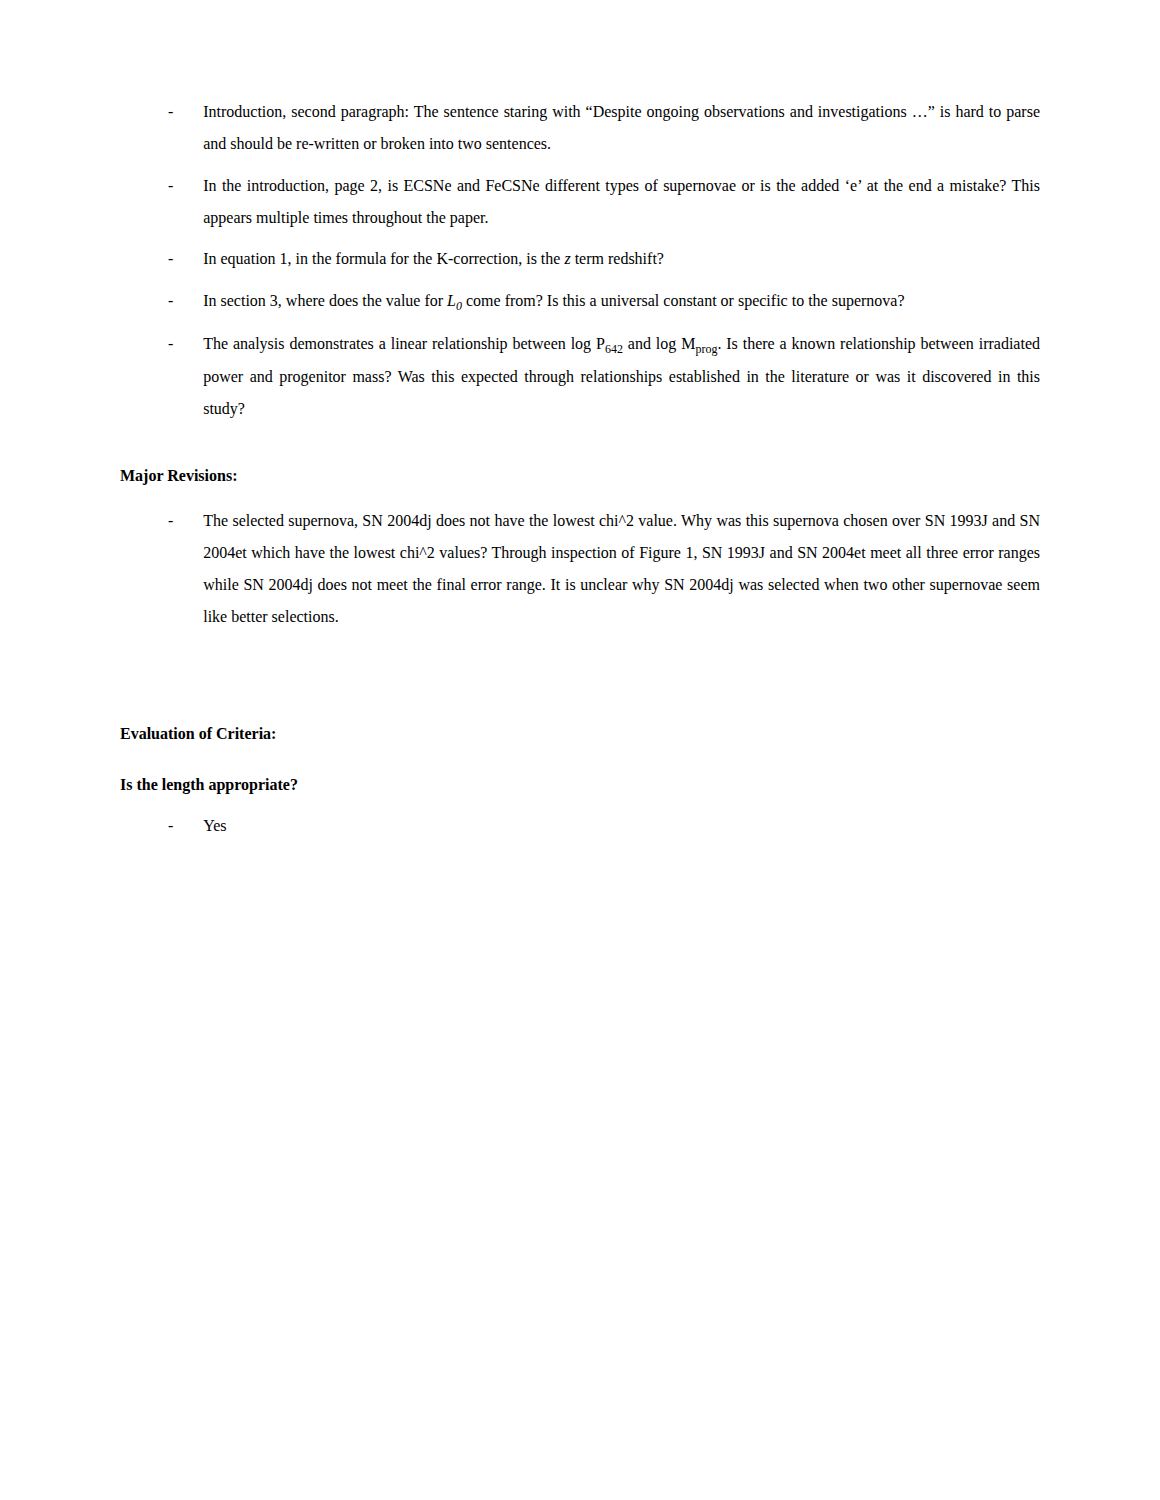Introduction, second paragraph: The sentence staring with “Despite ongoing observations and investigations …” is hard to parse and should be re-written or broken into two sentences.
In the introduction, page 2, is ECSNe and FeCSNe different types of supernovae or is the added ‘e’ at the end a mistake? This appears multiple times throughout the paper.
In equation 1, in the formula for the K-correction, is the z term redshift?
In section 3, where does the value for L0 come from? Is this a universal constant or specific to the supernova?
The analysis demonstrates a linear relationship between log P642 and log Mprog. Is there a known relationship between irradiated power and progenitor mass? Was this expected through relationships established in the literature or was it discovered in this study?
Major Revisions:
The selected supernova, SN 2004dj does not have the lowest chi^2 value. Why was this supernova chosen over SN 1993J and SN 2004et which have the lowest chi^2 values? Through inspection of Figure 1, SN 1993J and SN 2004et meet all three error ranges while SN 2004dj does not meet the final error range. It is unclear why SN 2004dj was selected when two other supernovae seem like better selections.
Evaluation of Criteria:
Is the length appropriate?
Yes